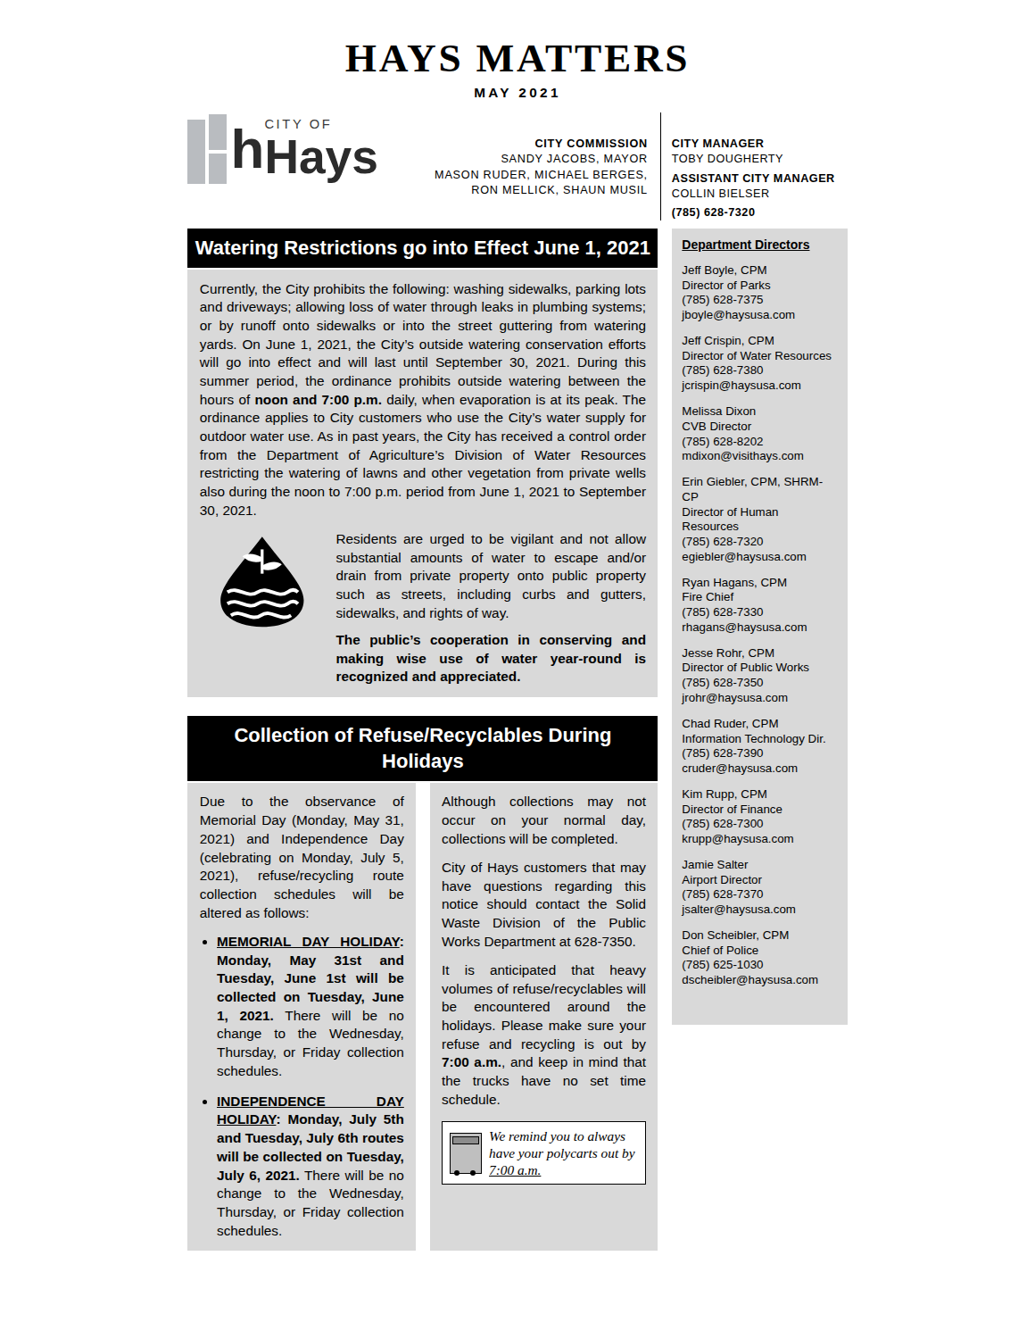HAYS MATTERS
MAY 2021
h
CITY OF Hays
CITY COMMISSION
SANDY JACOBS, MAYOR
MASON RUDER, MICHAEL BERGES,
RON MELLICK, SHAUN MUSIL
CITY MANAGER
TOBY DOUGHERTY
ASSISTANT CITY MANAGER
COLLIN BIELSER
(785) 628-7320
Watering Restrictions go into Effect June 1, 2021
Currently, the City prohibits the following: washing sidewalks, parking lots and driveways; allowing loss of water through leaks in plumbing systems; or by runoff onto sidewalks or into the street guttering from watering yards. On June 1, 2021, the City’s outside watering conservation efforts will go into effect and will last until September 30, 2021. During this summer period, the ordinance prohibits outside watering between the hours of noon and 7:00 p.m. daily, when evaporation is at its peak. The ordinance applies to City customers who use the City’s water supply for outdoor water use. As in past years, the City has received a control order from the Department of Agriculture’s Division of Water Resources restricting the watering of lawns and other vegetation from private wells also during the noon to 7:00 p.m. period from June 1, 2021 to September 30, 2021.
Residents are urged to be vigilant and not allow substantial amounts of water to escape and/or drain from private property onto public property such as streets, including curbs and gutters, sidewalks, and rights of way.
The public’s cooperation in conserving and making wise use of water year-round is recognized and appreciated.
Collection of Refuse/Recyclables During Holidays
Due to the observance of Memorial Day (Monday, May 31, 2021) and Independence Day (celebrating on Monday, July 5, 2021), refuse/recycling route collection schedules will be altered as follows:
MEMORIAL DAY HOLIDAY: Monday, May 31st and Tuesday, June 1st will be collected on Tuesday, June 1, 2021. There will be no change to the Wednesday, Thursday, or Friday collection schedules.
INDEPENDENCE DAY HOLIDAY: Monday, July 5th and Tuesday, July 6th routes will be collected on Tuesday, July 6, 2021. There will be no change to the Wednesday, Thursday, or Friday collection schedules.
Although collections may not occur on your normal day, collections will be completed.
City of Hays customers that may have questions regarding this notice should contact the Solid Waste Division of the Public Works Department at 628-7350.
It is anticipated that heavy volumes of refuse/recyclables will be encountered around the holidays. Please make sure your refuse and recycling is out by 7:00 a.m., and keep in mind that the trucks have no set time schedule.
We remind you to always have your polycarts out by 7:00 a.m.
Department Directors
Jeff Boyle, CPM
Director of Parks
(785) 628-7375
jboyle@haysusa.com
Jeff Crispin, CPM
Director of Water Resources
(785) 628-7380
jcrispin@haysusa.com
Melissa Dixon
CVB Director
(785) 628-8202
mdixon@visithays.com
Erin Giebler, CPM, SHRM-CP
Director of Human Resources
(785) 628-7320
egiebler@haysusa.com
Ryan Hagans, CPM
Fire Chief
(785) 628-7330
rhagans@haysusa.com
Jesse Rohr, CPM
Director of Public Works
(785) 628-7350
jrohr@haysusa.com
Chad Ruder, CPM
Information Technology Dir.
(785) 628-7390
cruder@haysusa.com
Kim Rupp, CPM
Director of Finance
(785) 628-7300
krupp@haysusa.com
Jamie Salter
Airport Director
(785) 628-7370
jsalter@haysusa.com
Don Scheibler, CPM
Chief of Police
(785) 625-1030
dscheibler@haysusa.com